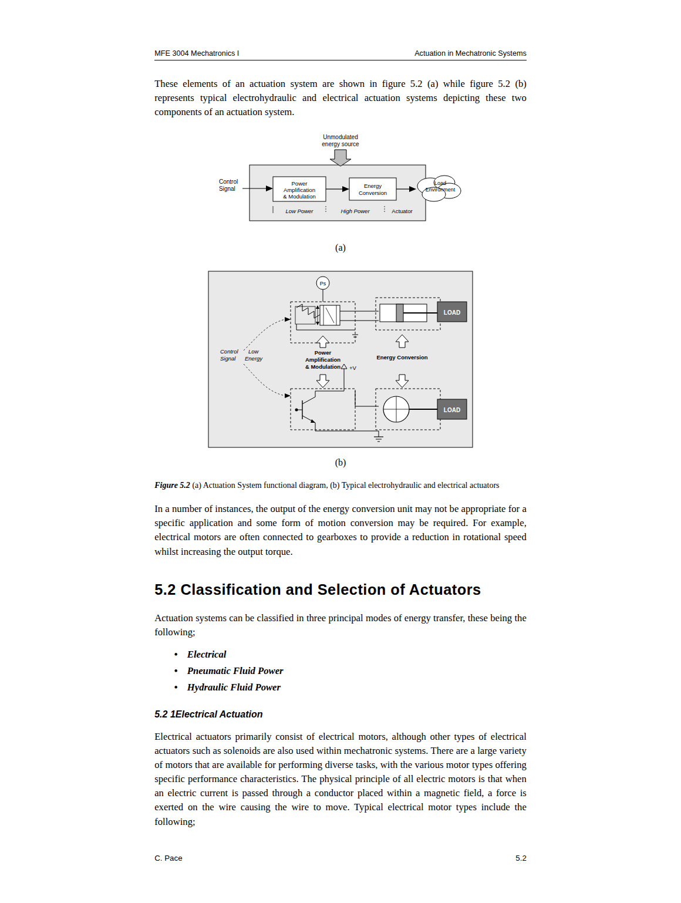MFE 3004 Mechatronics I
Actuation in Mechatronic Systems
These elements of an actuation system are shown in figure 5.2 (a) while figure 5.2 (b) represents typical electrohydraulic and electrical actuation systems depicting these two components of an actuation system.
Unmodulated energy source Control Signal Power Amplification & Modulation Energy Conversion Load Environment Low Power High Power Actuator
(a)
Ps LOAD Control Signal Low Energy Power Amplification & Modulation Energy Conversion +V LOAD
(b)
Figure 5.2 (a) Actuation System functional diagram, (b) Typical electrohydraulic and electrical actuators
In a number of instances, the output of the energy conversion unit may not be appropriate for a specific application and some form of motion conversion may be required. For example, electrical motors are often connected to gearboxes to provide a reduction in rotational speed whilst increasing the output torque.
5.2 Classification and Selection of Actuators
Actuation systems can be classified in three principal modes of energy transfer, these being the following;
Electrical
Pneumatic Fluid Power
Hydraulic Fluid Power
5.2 1Electrical Actuation
Electrical actuators primarily consist of electrical motors, although other types of electrical actuators such as solenoids are also used within mechatronic systems. There are a large variety of motors that are available for performing diverse tasks, with the various motor types offering specific performance characteristics. The physical principle of all electric motors is that when an electric current is passed through a conductor placed within a magnetic field, a force is exerted on the wire causing the wire to move. Typical electrical motor types include the following;
C. Pace
5.2